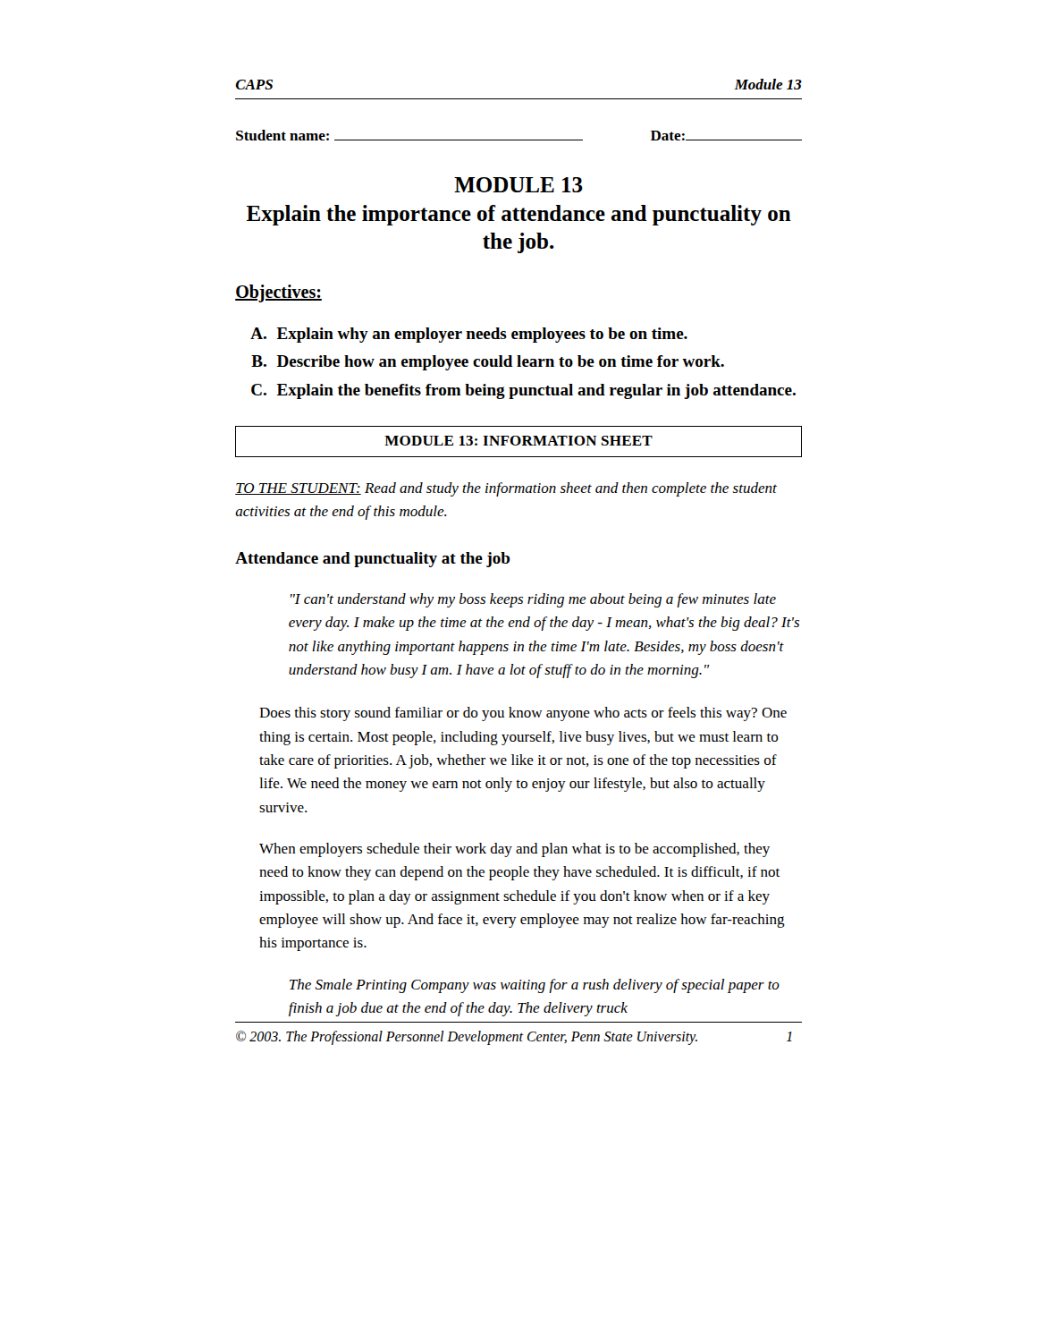CAPS Module 13
Student name: Date:
MODULE 13 Explain the importance of attendance and punctuality on the job.
Objectives:
Explain why an employer needs employees to be on time.
Describe how an employee could learn to be on time for work.
Explain the benefits from being punctual and regular in job attendance.
MODULE 13: INFORMATION SHEET
TO THE STUDENT: Read and study the information sheet and then complete the student activities at the end of this module.
Attendance and punctuality at the job
"I can't understand why my boss keeps riding me about being a few minutes late every day. I make up the time at the end of the day - I mean, what's the big deal? It's not like anything important happens in the time I'm late. Besides, my boss doesn't understand how busy I am. I have a lot of stuff to do in the morning."
Does this story sound familiar or do you know anyone who acts or feels this way? One thing is certain. Most people, including yourself, live busy lives, but we must learn to take care of priorities. A job, whether we like it or not, is one of the top necessities of life. We need the money we earn not only to enjoy our lifestyle, but also to actually survive.
When employers schedule their work day and plan what is to be accomplished, they need to know they can depend on the people they have scheduled. It is difficult, if not impossible, to plan a day or assignment schedule if you don't know when or if a key employee will show up. And face it, every employee may not realize how far-reaching his importance is.
The Smale Printing Company was waiting for a rush delivery of special paper to finish a job due at the end of the day. The delivery truck
© 2003. The Professional Personnel Development Center, Penn State University. 1